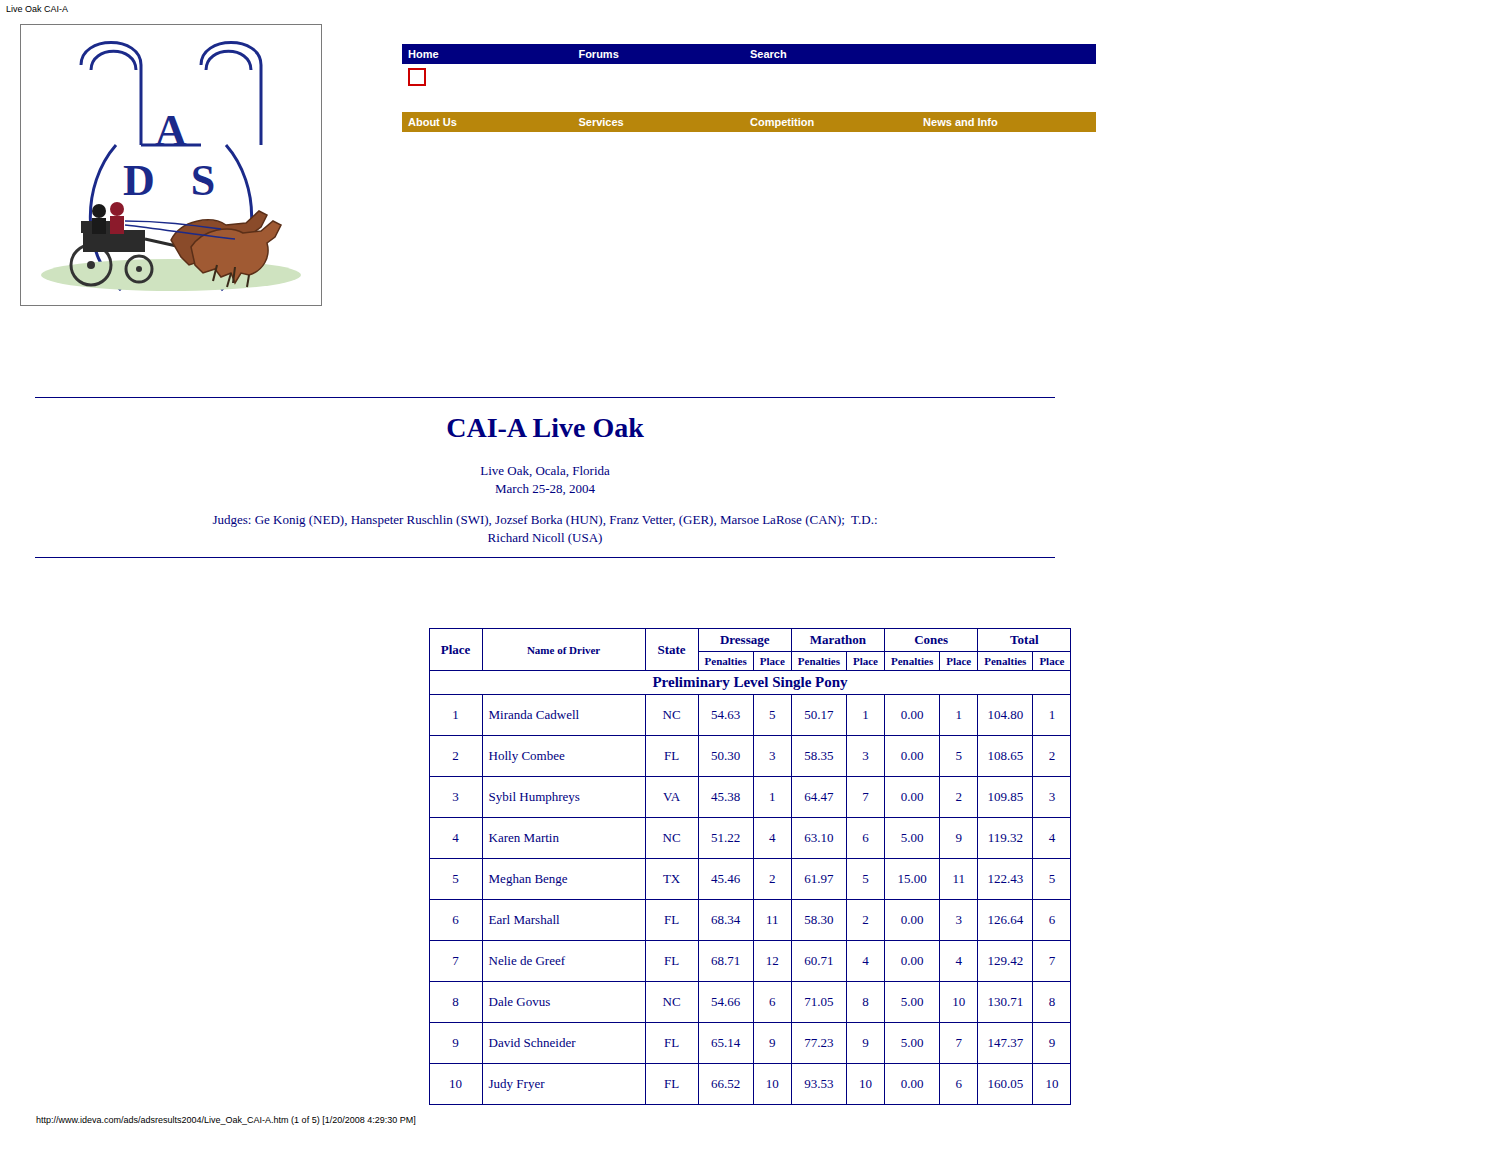Live Oak CAI-A
| A D S | / Home / Forums / Search / / / / About Us / Services / Competition / News and Info / / |
CAI-A Live Oak
Live Oak, Ocala, Florida
March 25-28, 2004
Judges: Ge Konig (NED), Hanspeter Ruschlin (SWI), Jozsef Borka (HUN), Franz Vetter, (GER), Marsoe LaRose (CAN); T.D.:
Richard Nicoll (USA)
| Place | Name of Driver | State | Dressage | Marathon | Cones | Total |
| --- | --- | --- | --- | --- | --- | --- |
| Penalties | Place | Penalties | Place | Penalties | Place | Penalties | Place |
| Preliminary Level Single Pony |
| 1 | Miranda Cadwell | NC | 54.63 | 5 | 50.17 | 1 | 0.00 | 1 | 104.80 | 1 |
| 2 | Holly Combee | FL | 50.30 | 3 | 58.35 | 3 | 0.00 | 5 | 108.65 | 2 |
| 3 | Sybil Humphreys | VA | 45.38 | 1 | 64.47 | 7 | 0.00 | 2 | 109.85 | 3 |
| 4 | Karen Martin | NC | 51.22 | 4 | 63.10 | 6 | 5.00 | 9 | 119.32 | 4 |
| 5 | Meghan Benge | TX | 45.46 | 2 | 61.97 | 5 | 15.00 | 11 | 122.43 | 5 |
| 6 | Earl Marshall | FL | 68.34 | 11 | 58.30 | 2 | 0.00 | 3 | 126.64 | 6 |
| 7 | Nelie de Greef | FL | 68.71 | 12 | 60.71 | 4 | 0.00 | 4 | 129.42 | 7 |
| 8 | Dale Govus | NC | 54.66 | 6 | 71.05 | 8 | 5.00 | 10 | 130.71 | 8 |
| 9 | David Schneider | FL | 65.14 | 9 | 77.23 | 9 | 5.00 | 7 | 147.37 | 9 |
| 10 | Judy Fryer | FL | 66.52 | 10 | 93.53 | 10 | 0.00 | 6 | 160.05 | 10 |
http://www.ideva.com/ads/adsresults2004/Live_Oak_CAI-A.htm (1 of 5) [1/20/2008 4:29:30 PM]